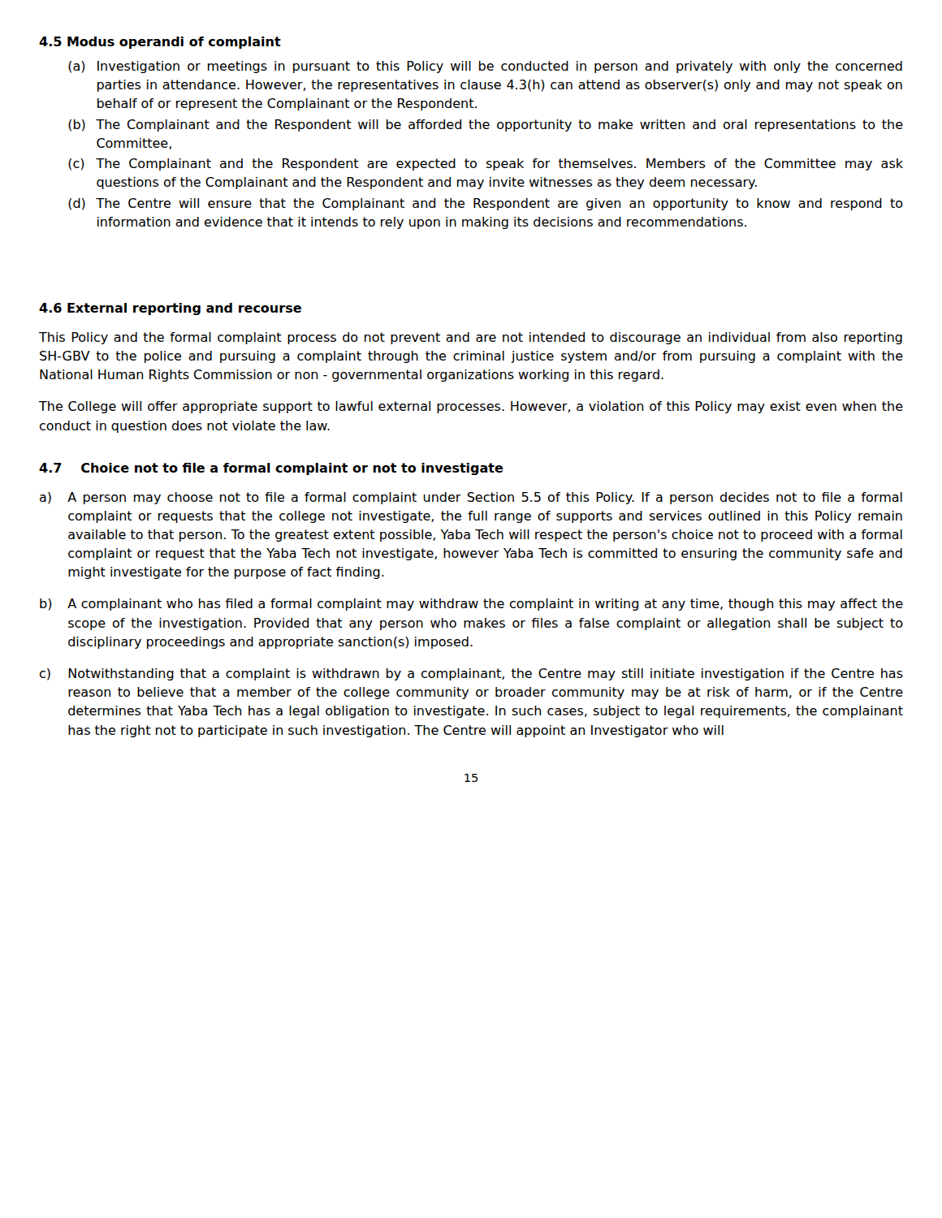4.5 Modus operandi of complaint
(a) Investigation or meetings in pursuant to this Policy will be conducted in person and privately with only the concerned parties in attendance. However, the representatives in clause 4.3(h) can attend as observer(s) only and may not speak on behalf of or represent the Complainant or the Respondent.
(b) The Complainant and the Respondent will be afforded the opportunity to make written and oral representations to the Committee,
(c) The Complainant and the Respondent are expected to speak for themselves. Members of the Committee may ask questions of the Complainant and the Respondent and may invite witnesses as they deem necessary.
(d) The Centre will ensure that the Complainant and the Respondent are given an opportunity to know and respond to information and evidence that it intends to rely upon in making its decisions and recommendations.
4.6 External reporting and recourse
This Policy and the formal complaint process do not prevent and are not intended to discourage an individual from also reporting SH-GBV to the police and pursuing a complaint through the criminal justice system and/or from pursuing a complaint with the National Human Rights Commission or non - governmental organizations working in this regard.
The College will offer appropriate support to lawful external processes. However, a violation of this Policy may exist even when the conduct in question does not violate the law.
4.7 Choice not to file a formal complaint or not to investigate
a) A person may choose not to file a formal complaint under Section 5.5 of this Policy. If a person decides not to file a formal complaint or requests that the college not investigate, the full range of supports and services outlined in this Policy remain available to that person. To the greatest extent possible, Yaba Tech will respect the person's choice not to proceed with a formal complaint or request that the Yaba Tech not investigate, however Yaba Tech is committed to ensuring the community safe and might investigate for the purpose of fact finding.
b) A complainant who has filed a formal complaint may withdraw the complaint in writing at any time, though this may affect the scope of the investigation. Provided that any person who makes or files a false complaint or allegation shall be subject to disciplinary proceedings and appropriate sanction(s) imposed.
c) Notwithstanding that a complaint is withdrawn by a complainant, the Centre may still initiate investigation if the Centre has reason to believe that a member of the college community or broader community may be at risk of harm, or if the Centre determines that Yaba Tech has a legal obligation to investigate. In such cases, subject to legal requirements, the complainant has the right not to participate in such investigation. The Centre will appoint an Investigator who will
15